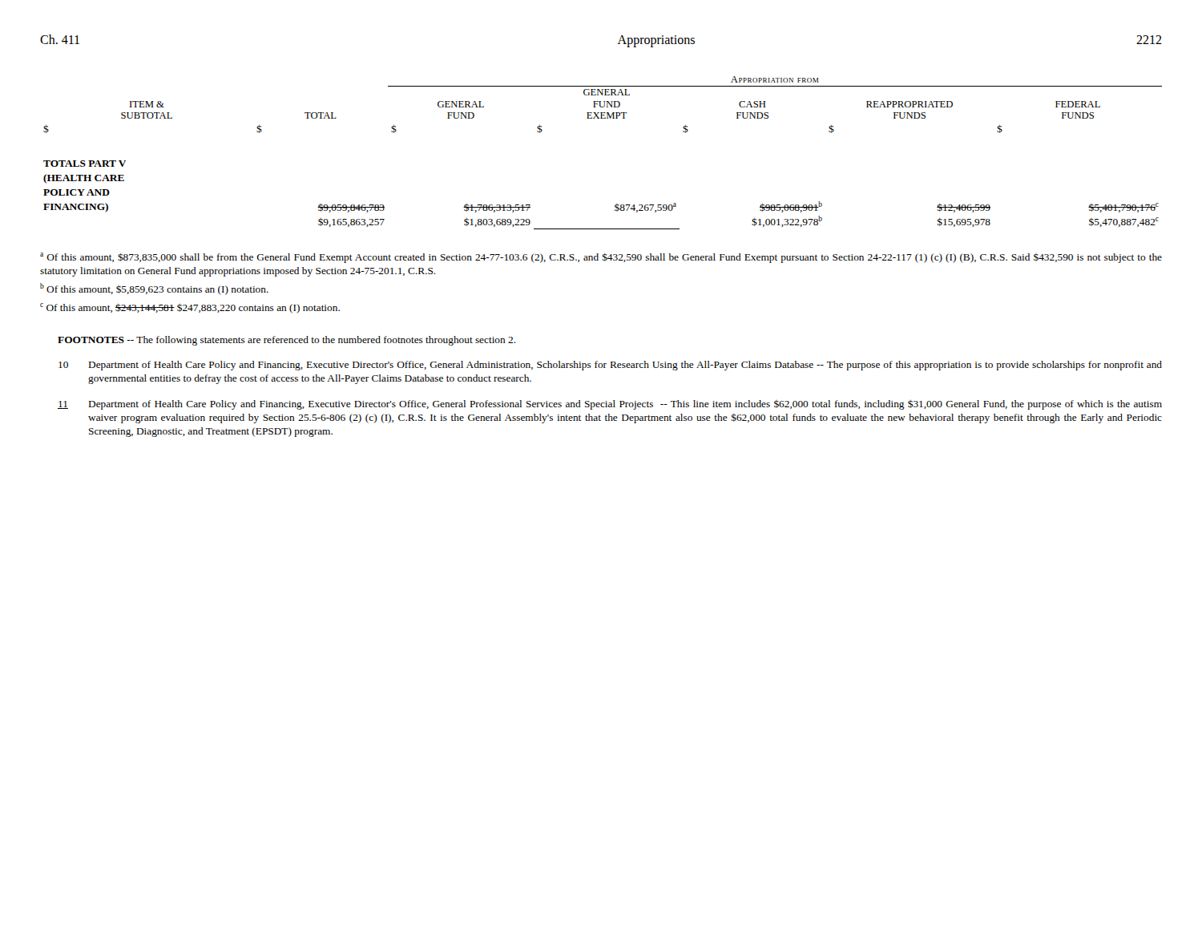Ch. 411 Appropriations 2212
| | | Appropriation from |
| ITEM & SUBTOTAL | TOTAL | GENERAL FUND | GENERAL FUND EXEMPT | CASH FUNDS | REAPPROPRIATED FUNDS | FEDERAL FUNDS |
| $ | $ | $ | $ | $ | $ | $ |
| TOTALS PART V | | | | | | |
| (HEALTH CARE | | | | | | |
| POLICY AND | | | | | | |
| FINANCING) | $9,059,846,783 | $1,786,313,517 | $874,267,590 a | $985,068,901 b | $12,406,599 | $5,401,790,176 c |
| | $9,165,863,257 | $1,803,689,229 | | $1,001,322,978 b | $15,695,978 | $5,470,887,482 c |
a Of this amount, $873,835,000 shall be from the General Fund Exempt Account created in Section 24-77-103.6 (2), C.R.S., and $432,590 shall be General Fund Exempt pursuant to Section 24-22-117 (1) (c) (I) (B), C.R.S. Said $432,590 is not subject to the statutory limitation on General Fund appropriations imposed by Section 24-75-201.1, C.R.S.
b Of this amount, $5,859,623 contains an (I) notation.
c Of this amount, $243,144,581 $247,883,220 contains an (I) notation.
FOOTNOTES -- The following statements are referenced to the numbered footnotes throughout section 2.
10
Department of Health Care Policy and Financing, Executive Director's Office, General Administration, Scholarships for Research Using the All-Payer Claims Database -- The purpose of this appropriation is to provide scholarships for nonprofit and governmental entities to defray the cost of access to the All-Payer Claims Database to conduct research.
11
Department of Health Care Policy and Financing, Executive Director's Office, General Professional Services and Special Projects -- This line item includes $62,000 total funds, including $31,000 General Fund, the purpose of which is the autism waiver program evaluation required by Section 25.5-6-806 (2) (c) (I), C.R.S. It is the General Assembly's intent that the Department also use the $62,000 total funds to evaluate the new behavioral therapy benefit through the Early and Periodic Screening, Diagnostic, and Treatment (EPSDT) program.